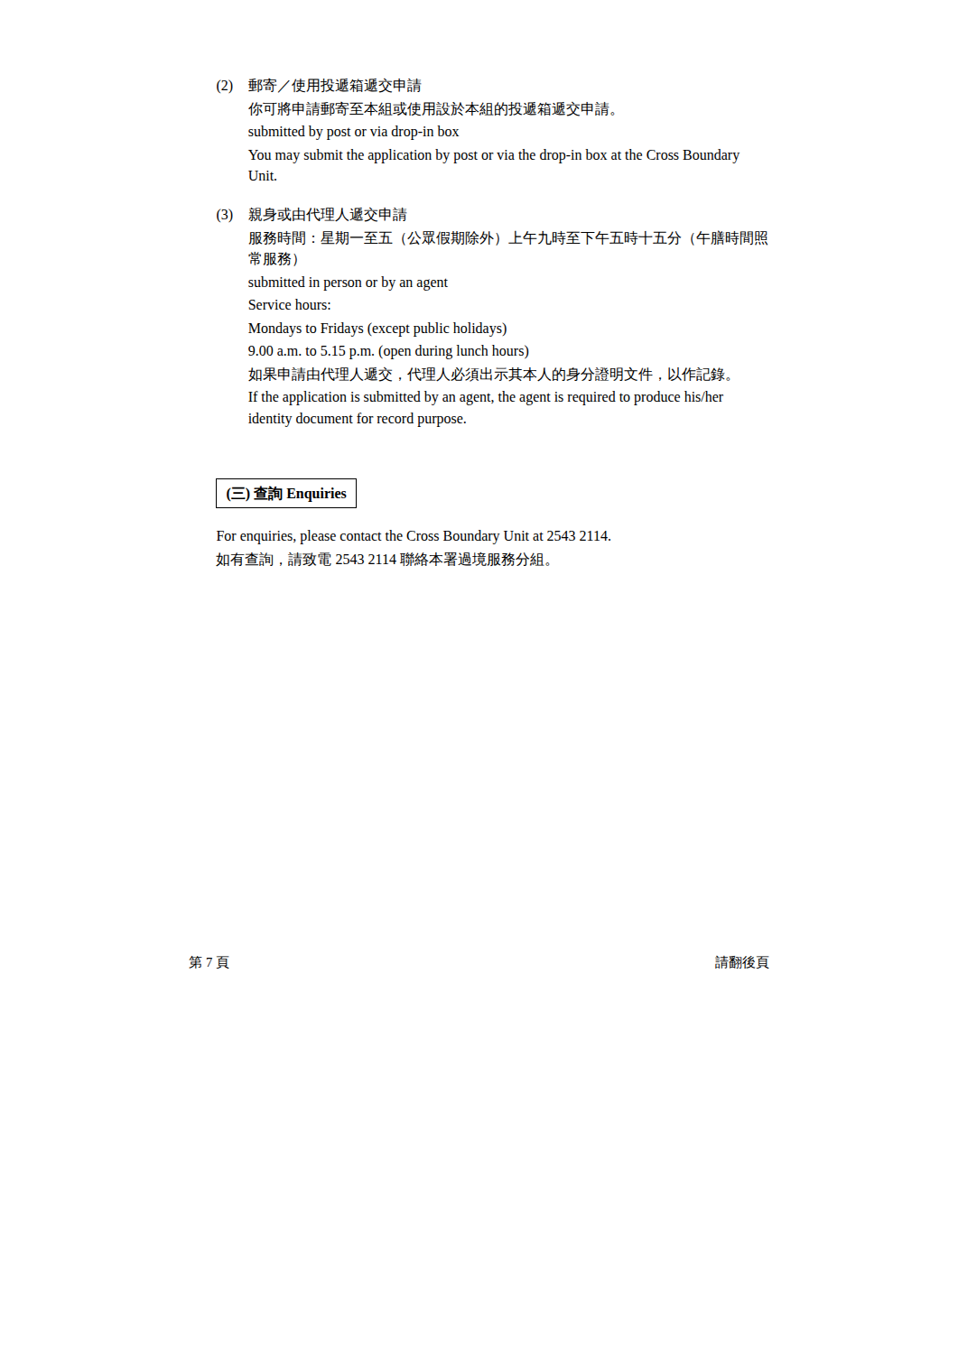(2)
郵寄／使用投遞箱遞交申請
你可將申請郵寄至本組或使用設於本組的投遞箱遞交申請。
submitted by post or via drop-in box
You may submit the application by post or via the drop-in box at the Cross Boundary Unit.
(3)
親身或由代理人遞交申請
服務時間：星期一至五（公眾假期除外）上午九時至下午五時十五分（午膳時間照常服務）
submitted in person or by an agent
Service hours:
Mondays to Fridays (except public holidays)
9.00 a.m. to 5.15 p.m. (open during lunch hours)
如果申請由代理人遞交，代理人必須出示其本人的身分證明文件，以作記錄。
If the application is submitted by an agent, the agent is required to produce his/her identity document for record purpose.
(三) 查詢 Enquiries
For enquiries, please contact the Cross Boundary Unit at 2543 2114.
如有查詢，請致電 2543 2114 聯絡本署過境服務分組。
第 7 頁
請翻後頁